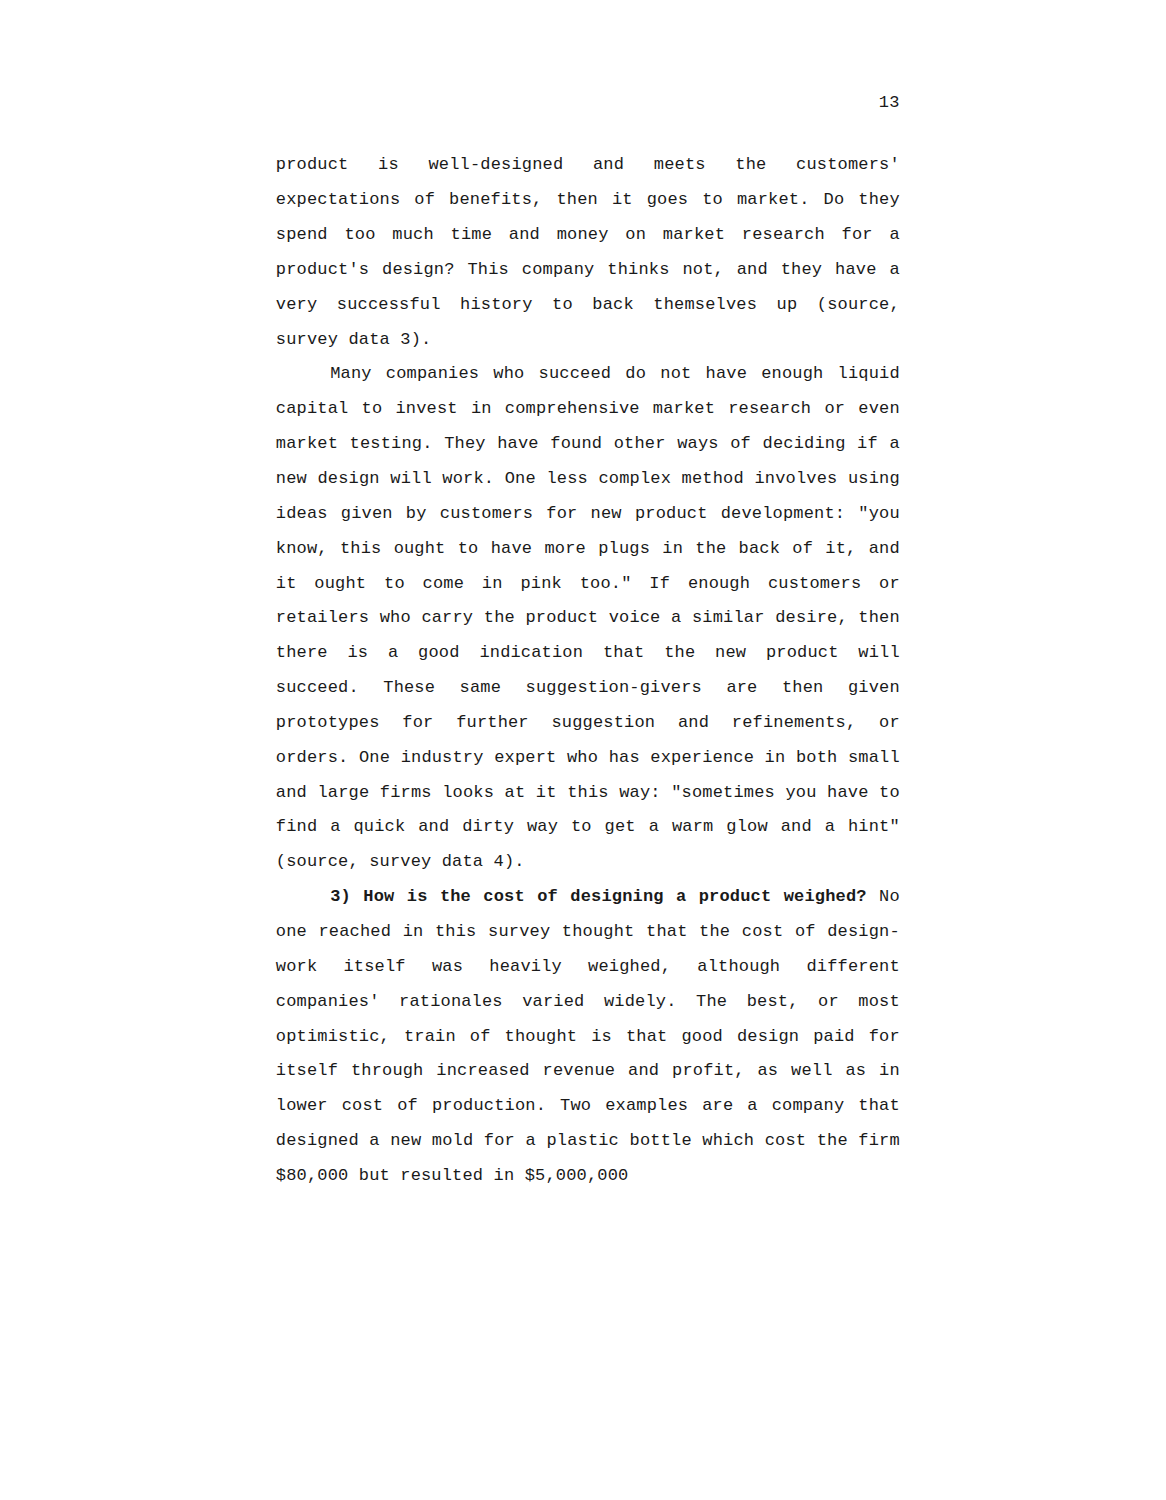13
product is well-designed and meets the customers' expectations of benefits, then it goes to market. Do they spend too much time and money on market research for a product's design? This company thinks not, and they have a very successful history to back themselves up (source, survey data 3).
Many companies who succeed do not have enough liquid capital to invest in comprehensive market research or even market testing. They have found other ways of deciding if a new design will work. One less complex method involves using ideas given by customers for new product development: "you know, this ought to have more plugs in the back of it, and it ought to come in pink too." If enough customers or retailers who carry the product voice a similar desire, then there is a good indication that the new product will succeed. These same suggestion-givers are then given prototypes for further suggestion and refinements, or orders. One industry expert who has experience in both small and large firms looks at it this way: "sometimes you have to find a quick and dirty way to get a warm glow and a hint" (source, survey data 4).
3) How is the cost of designing a product weighed? No one reached in this survey thought that the cost of design-work itself was heavily weighed, although different companies' rationales varied widely. The best, or most optimistic, train of thought is that good design paid for itself through increased revenue and profit, as well as in lower cost of production. Two examples are a company that designed a new mold for a plastic bottle which cost the firm $80,000 but resulted in $5,000,000